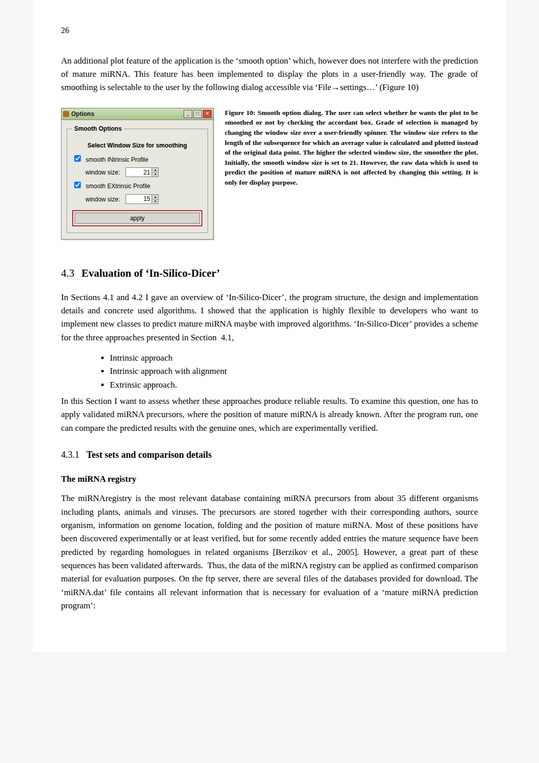26
An additional plot feature of the application is the ‘smooth option’ which, however does not interfere with the prediction of mature miRNA. This feature has been implemented to display the plots in a user-friendly way. The grade of smoothing is selectable to the user by the following dialog accessible via ‘File→settings…’ (Figure 10)
Options
_
□
✕
Smooth Options
Select Window Size for smoothing
smooth INtrinsic Profile
window size: ▲▼
smooth EXtrinsic Profile
window size: ▲▼
apply
Figure 10: Smooth option dialog. The user can select whether he wants the plot to be smoothed or not by checking the accordant box. Grade of selection is managed by changing the window size over a user-friendly spinner. The window size refers to the length of the subsequence for which an average value is calculated and plotted instead of the original data point. The higher the selected window size, the smoother the plot. Initially, the smooth window size is set to 21. However, the raw data which is used to predict the position of mature miRNA is not affected by changing this setting. It is only for display purpose.
4.3 Evaluation of ‘In-Silico-Dicer’
In Sections 4.1 and 4.2 I gave an overview of ‘In-Silico-Dicer’, the program structure, the design and implementation details and concrete used algorithms. I showed that the application is highly flexible to developers who want to implement new classes to predict mature miRNA maybe with improved algorithms. ‘In-Silico-Dicer’ provides a scheme for the three approaches presented in Section 4.1,
Intrinsic approach
Intrinsic approach with alignment
Extrinsic approach.
In this Section I want to assess whether these approaches produce reliable results. To examine this question, one has to apply validated miRNA precursors, where the position of mature miRNA is already known. After the program run, one can compare the predicted results with the genuine ones, which are experimentally verified.
4.3.1 Test sets and comparison details
The miRNA registry
The miRNAregistry is the most relevant database containing miRNA precursors from about 35 different organisms including plants, animals and viruses. The precursors are stored together with their corresponding authors, source organism, information on genome location, folding and the position of mature miRNA. Most of these positions have been discovered experimentally or at least verified, but for some recently added entries the mature sequence have been predicted by regarding homologues in related organisms [Berzikov et al., 2005]. However, a great part of these sequences has been validated afterwards. Thus, the data of the miRNA registry can be applied as confirmed comparison material for evaluation purposes. On the ftp server, there are several files of the databases provided for download. The ‘miRNA.dat’ file contains all relevant information that is necessary for evaluation of a ‘mature miRNA prediction program’: